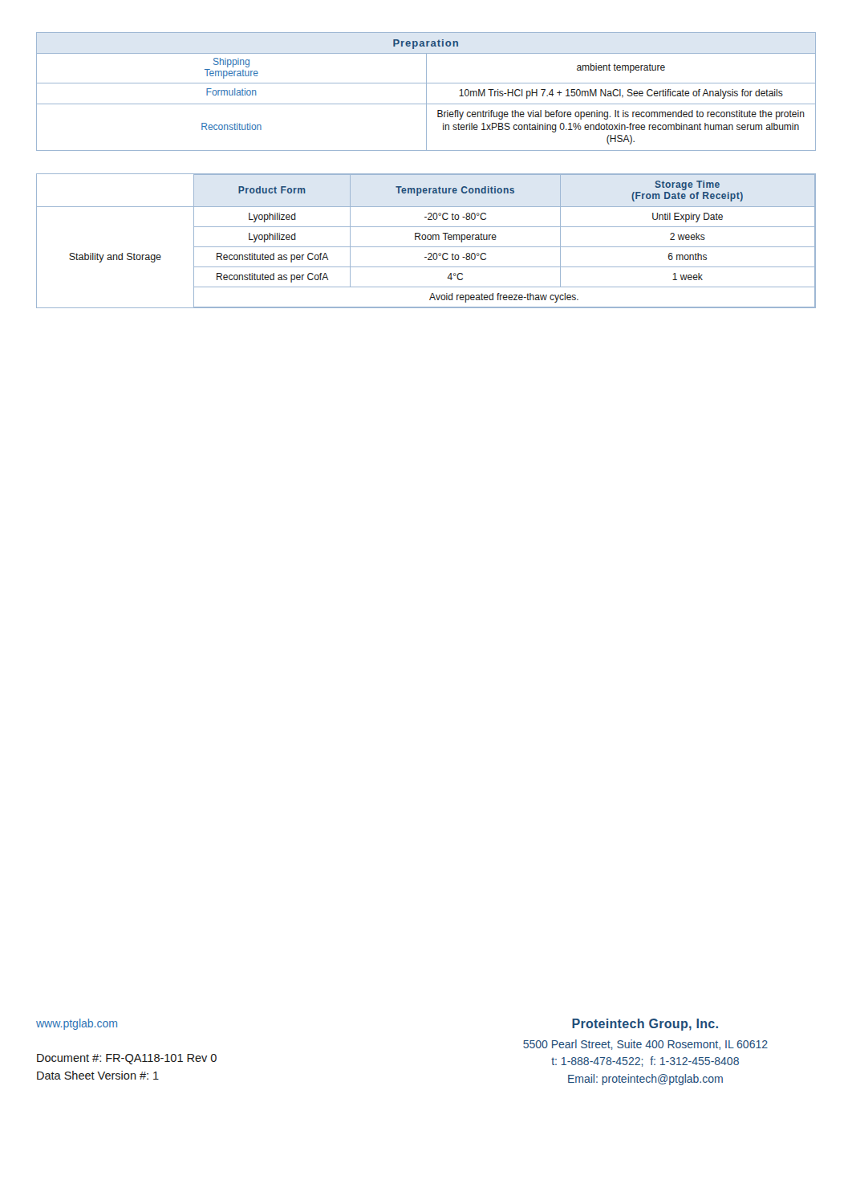| Preparation |
| --- |
| Shipping Temperature | ambient temperature |
| Formulation | 10mM Tris-HCl pH 7.4 + 150mM NaCl, See Certificate of Analysis for details |
| Reconstitution | Briefly centrifuge the vial before opening. It is recommended to reconstitute the protein in sterile 1xPBS containing 0.1% endotoxin-free recombinant human serum albumin (HSA). |
| | Product Form | Temperature Conditions | Storage Time (From Date of Receipt) |
| Stability and Storage | Lyophilized | -20°C to -80°C | Until Expiry Date |
| Lyophilized | Room Temperature | 2 weeks |
| Reconstituted as per CofA | -20°C to -80°C | 6 months |
| Reconstituted as per CofA | 4°C | 1 week |
| Avoid repeated freeze-thaw cycles. |
www.ptglab.com
Document #: FR-QA118-101 Rev 0
Data Sheet Version #: 1
Proteintech Group, Inc.
5500 Pearl Street, Suite 400 Rosemont, IL 60612
t: 1-888-478-4522; f: 1-312-455-8408
Email: proteintech@ptglab.com